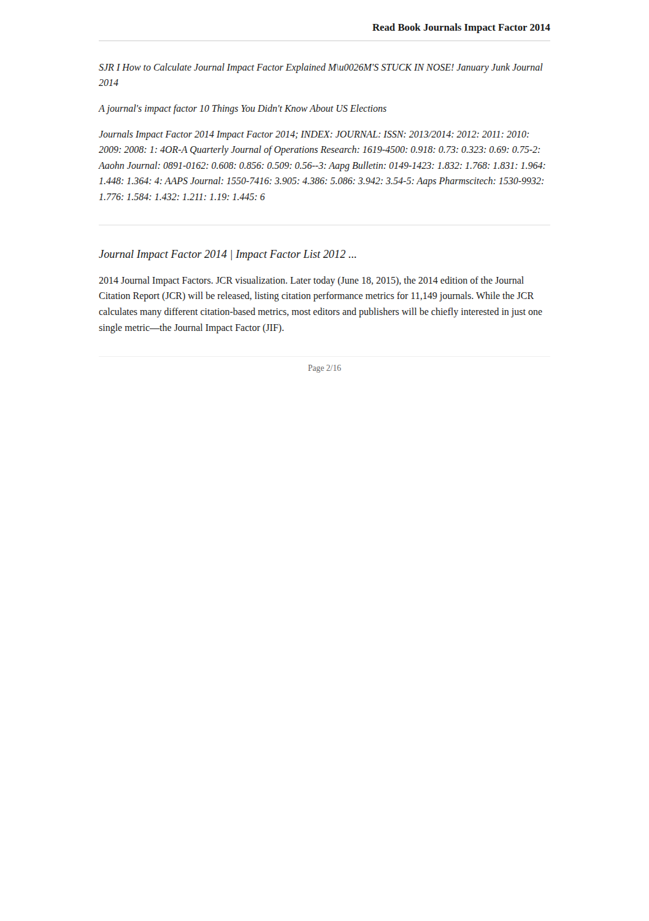Read Book Journals Impact Factor 2014
SJR I How to Calculate Journal Impact Factor Explained M\u0026M'S STUCK IN NOSE! January Junk Journal 2014
A journal's impact factor 10 Things You Didn't Know About US Elections
Journals Impact Factor 2014 Impact Factor 2014; INDEX: JOURNAL: ISSN: 2013/2014: 2012: 2011: 2010: 2009: 2008: 1: 4OR-A Quarterly Journal of Operations Research: 1619-4500: 0.918: 0.73: 0.323: 0.69: 0.75-2: Aaohn Journal: 0891-0162: 0.608: 0.856: 0.509: 0.56--3: Aapg Bulletin: 0149-1423: 1.832: 1.768: 1.831: 1.964: 1.448: 1.364: 4: AAPS Journal: 1550-7416: 3.905: 4.386: 5.086: 3.942: 3.54-5: Aaps Pharmscitech: 1530-9932: 1.776: 1.584: 1.432: 1.211: 1.19: 1.445: 6
Journal Impact Factor 2014 | Impact Factor List 2012 ...
2014 Journal Impact Factors. JCR visualization. Later today (June 18, 2015), the 2014 edition of the Journal Citation Report (JCR) will be released, listing citation performance metrics for 11,149 journals. While the JCR calculates many different citation-based metrics, most editors and publishers will be chiefly interested in just one single metric—the Journal Impact Factor (JIF).
Page 2/16